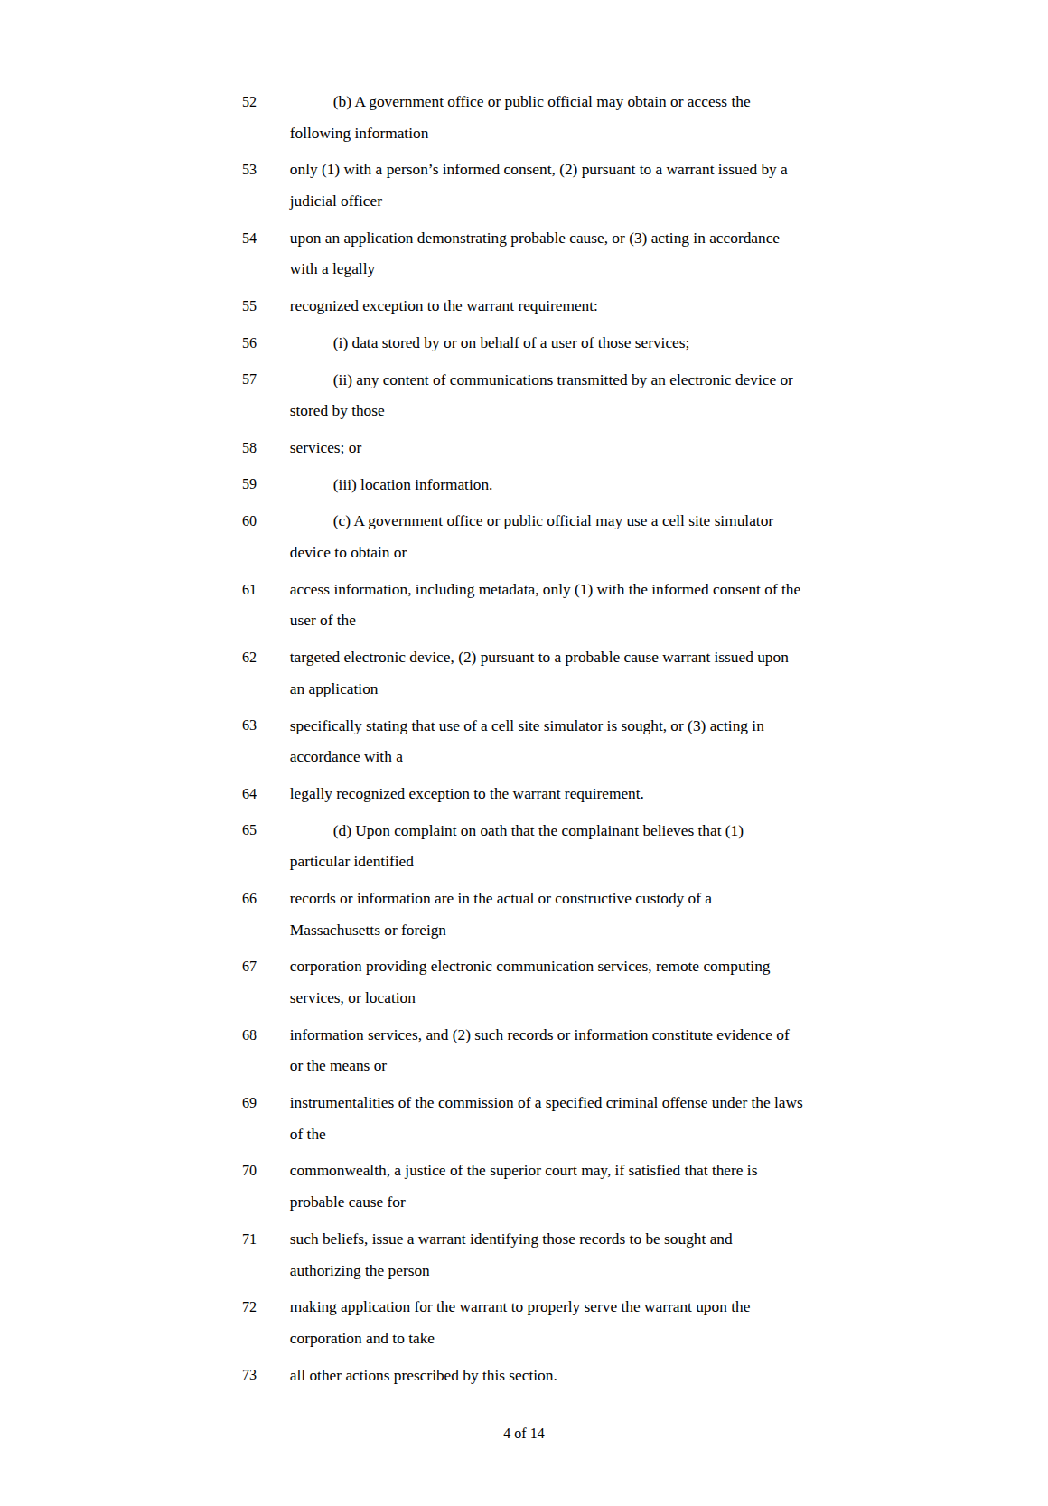52
(b) A government office or public official may obtain or access the following information
53
only (1) with a person’s informed consent, (2) pursuant to a warrant issued by a judicial officer
54
upon an application demonstrating probable cause, or (3) acting in accordance with a legally
55
recognized exception to the warrant requirement:
56
(i) data stored by or on behalf of a user of those services;
57
(ii) any content of communications transmitted by an electronic device or stored by those
58
services; or
59
(iii) location information.
60
(c) A government office or public official may use a cell site simulator device to obtain or
61
access information, including metadata, only (1) with the informed consent of the user of the
62
targeted electronic device, (2) pursuant to a probable cause warrant issued upon an application
63
specifically stating that use of a cell site simulator is sought, or (3) acting in accordance with a
64
legally recognized exception to the warrant requirement.
65
(d) Upon complaint on oath that the complainant believes that (1) particular identified
66
records or information are in the actual or constructive custody of a Massachusetts or foreign
67
corporation providing electronic communication services, remote computing services, or location
68
information services, and (2) such records or information constitute evidence of or the means or
69
instrumentalities of the commission of a specified criminal offense under the laws of the
70
commonwealth, a justice of the superior court may, if satisfied that there is probable cause for
71
such beliefs, issue a warrant identifying those records to be sought and authorizing the person
72
making application for the warrant to properly serve the warrant upon the corporation and to take
73
all other actions prescribed by this section.
4 of 14